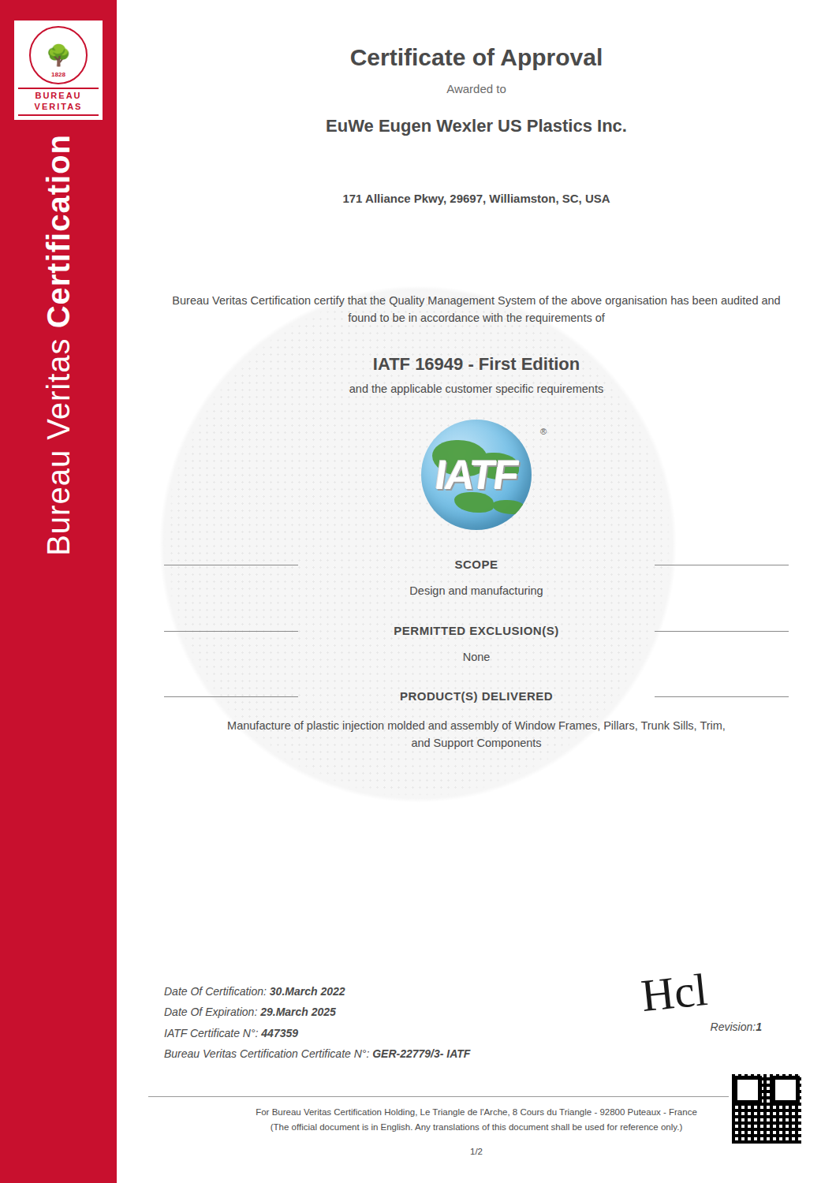🌳
1828
BUREAU
VERITAS
Bureau Veritas Certification
Certificate of Approval
Awarded to
EuWe Eugen Wexler US Plastics Inc.
171 Alliance Pkwy, 29697, Williamston, SC, USA
Bureau Veritas Certification certify that the Quality Management System of the above organisation has been audited and found to be in accordance with the requirements of
IATF 16949 - First Edition
and the applicable customer specific requirements
IATF
®
SCOPE
Design and manufacturing
PERMITTED EXCLUSION(S)
None
PRODUCT(S) DELIVERED
Manufacture of plastic injection molded and assembly of Window Frames, Pillars, Trunk Sills, Trim, and Support Components
Date Of Certification: 30.March 2022
Date Of Expiration: 29.March 2025
IATF Certificate N°: 447359
Bureau Veritas Certification Certificate N°: GER-22779/3- IATF
Hcl
Revision: 1
For Bureau Veritas Certification Holding, Le Triangle de l'Arche, 8 Cours du Triangle - 92800 Puteaux - France
(The official document is in English. Any translations of this document shall be used for reference only.)
1/2